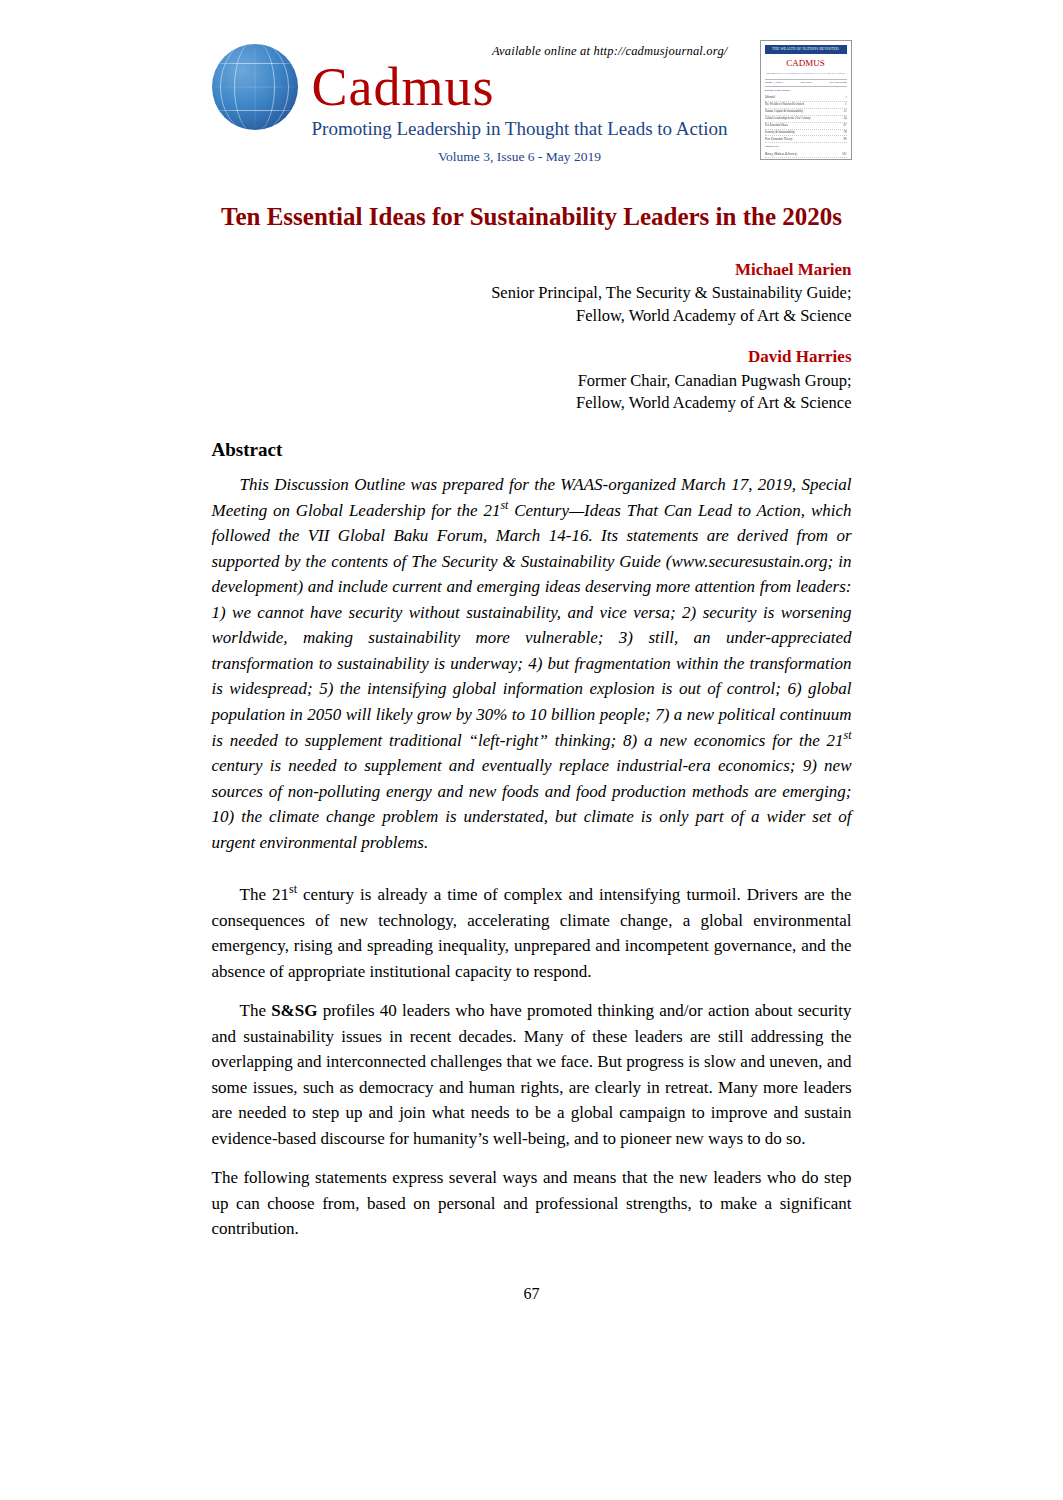Available online at http://cadmusjournal.org/
Cadmus
Promoting Leadership in Thought that Leads to Action
Volume 3, Issue 6 - May 2019
THE WEALTH OF NATIONS REVISITED
CADMUS
PROMOTING LEADERSHIP IN THOUGHT THAT LEADS TO ACTION
Volume 3, Issue 6 May 2019 ISSN 2038-5242
INSIDE THIS ISSUE
Editorial i
The Wealth of Nations Revisited 1
Human Capital & Sustainability 12
Global Leadership in the 21st Century 24
Ten Essential Ideas 67
Security & Sustainability 78
New Economic Theory 90
ARTICLES
Money, Markets & Society 101
Education for the Future 112
Climate & Energy Transition 124
Governance & Institutions 136
Book Reviews 148
Ten Essential Ideas for Sustainability Leaders in the 2020s
Michael Marien
Senior Principal, The Security & Sustainability Guide;
Fellow, World Academy of Art & Science
David Harries
Former Chair, Canadian Pugwash Group;
Fellow, World Academy of Art & Science
Abstract
This Discussion Outline was prepared for the WAAS-organized March 17, 2019, Special Meeting on Global Leadership for the 21st Century—Ideas That Can Lead to Action, which followed the VII Global Baku Forum, March 14-16. Its statements are derived from or supported by the contents of The Security & Sustainability Guide (www.securesustain.org; in development) and include current and emerging ideas deserving more attention from leaders: 1) we cannot have security without sustainability, and vice versa; 2) security is worsening worldwide, making sustainability more vulnerable; 3) still, an under-appreciated transformation to sustainability is underway; 4) but fragmentation within the transformation is widespread; 5) the intensifying global information explosion is out of control; 6) global population in 2050 will likely grow by 30% to 10 billion people; 7) a new political continuum is needed to supplement traditional “left-right” thinking; 8) a new economics for the 21st century is needed to supplement and eventually replace industrial-era economics; 9) new sources of non-polluting energy and new foods and food production methods are emerging; 10) the climate change problem is understated, but climate is only part of a wider set of urgent environmental problems.
The 21st century is already a time of complex and intensifying turmoil. Drivers are the consequences of new technology, accelerating climate change, a global environmental emergency, rising and spreading inequality, unprepared and incompetent governance, and the absence of appropriate institutional capacity to respond.
The S&SG profiles 40 leaders who have promoted thinking and/or action about security and sustainability issues in recent decades. Many of these leaders are still addressing the overlapping and interconnected challenges that we face. But progress is slow and uneven, and some issues, such as democracy and human rights, are clearly in retreat. Many more leaders are needed to step up and join what needs to be a global campaign to improve and sustain evidence-based discourse for humanity’s well-being, and to pioneer new ways to do so.
The following statements express several ways and means that the new leaders who do step up can choose from, based on personal and professional strengths, to make a significant contribution.
67